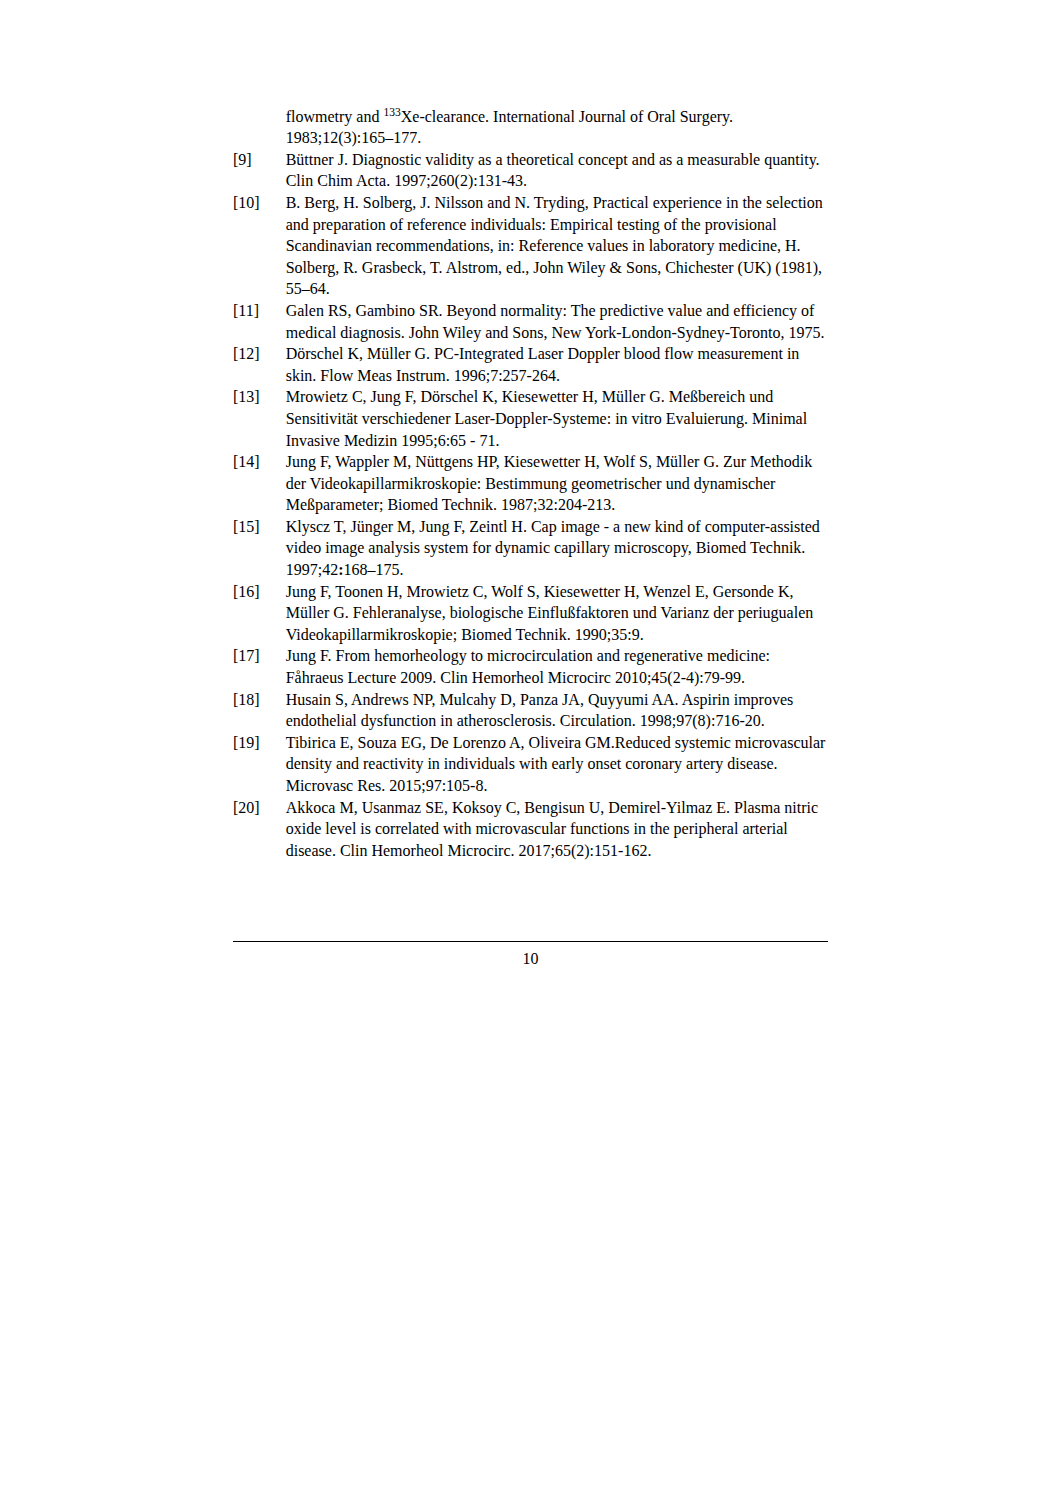flowmetry and 133Xe-clearance. International Journal of Oral Surgery. 1983;12(3):165–177.
[9] Büttner J. Diagnostic validity as a theoretical concept and as a measurable quantity. Clin Chim Acta. 1997;260(2):131-43.
[10] B. Berg, H. Solberg, J. Nilsson and N. Tryding, Practical experience in the selection and preparation of reference individuals: Empirical testing of the provisional Scandinavian recommendations, in: Reference values in laboratory medicine, H. Solberg, R. Grasbeck, T. Alstrom, ed., John Wiley & Sons, Chichester (UK) (1981), 55–64.
[11] Galen RS, Gambino SR. Beyond normality: The predictive value and efficiency of medical diagnosis. John Wiley and Sons, New York-London-Sydney-Toronto, 1975.
[12] Dörschel K, Müller G. PC-Integrated Laser Doppler blood flow measurement in skin. Flow Meas Instrum. 1996;7:257-264.
[13] Mrowietz C, Jung F, Dörschel K, Kiesewetter H, Müller G. Meßbereich und Sensitivität verschiedener Laser-Doppler-Systeme: in vitro Evaluierung. Minimal Invasive Medizin 1995;6:65 - 71.
[14] Jung F, Wappler M, Nüttgens HP, Kiesewetter H, Wolf S, Müller G. Zur Methodik der Videokapillarmikroskopie: Bestimmung geometrischer und dynamischer Meßparameter; Biomed Technik. 1987;32:204-213.
[15] Klyscz T, Jünger M, Jung F, Zeintl H. Cap image - a new kind of computer-assisted video image analysis system for dynamic capillary microscopy, Biomed Technik. 1997;42: 168–175.
[16] Jung F, Toonen H, Mrowietz C, Wolf S, Kiesewetter H, Wenzel E, Gersonde K, Müller G. Fehleranalyse, biologische Einflußfaktoren und Varianz der periugualen Videokapillarmikroskopie; Biomed Technik. 1990;35:9.
[17] Jung F. From hemorheology to microcirculation and regenerative medicine: Fåhraeus Lecture 2009. Clin Hemorheol Microcirc 2010;45(2-4):79-99.
[18] Husain S, Andrews NP, Mulcahy D, Panza JA, Quyyumi AA. Aspirin improves endothelial dysfunction in atherosclerosis. Circulation. 1998;97(8):716-20.
[19] Tibirica E, Souza EG, De Lorenzo A, Oliveira GM.Reduced systemic microvascular density and reactivity in individuals with early onset coronary artery disease. Microvasc Res. 2015;97:105-8.
[20] Akkoca M, Usanmaz SE, Koksoy C, Bengisun U, Demirel-Yilmaz E. Plasma nitric oxide level is correlated with microvascular functions in the peripheral arterial disease. Clin Hemorheol Microcirc. 2017;65(2):151-162.
10